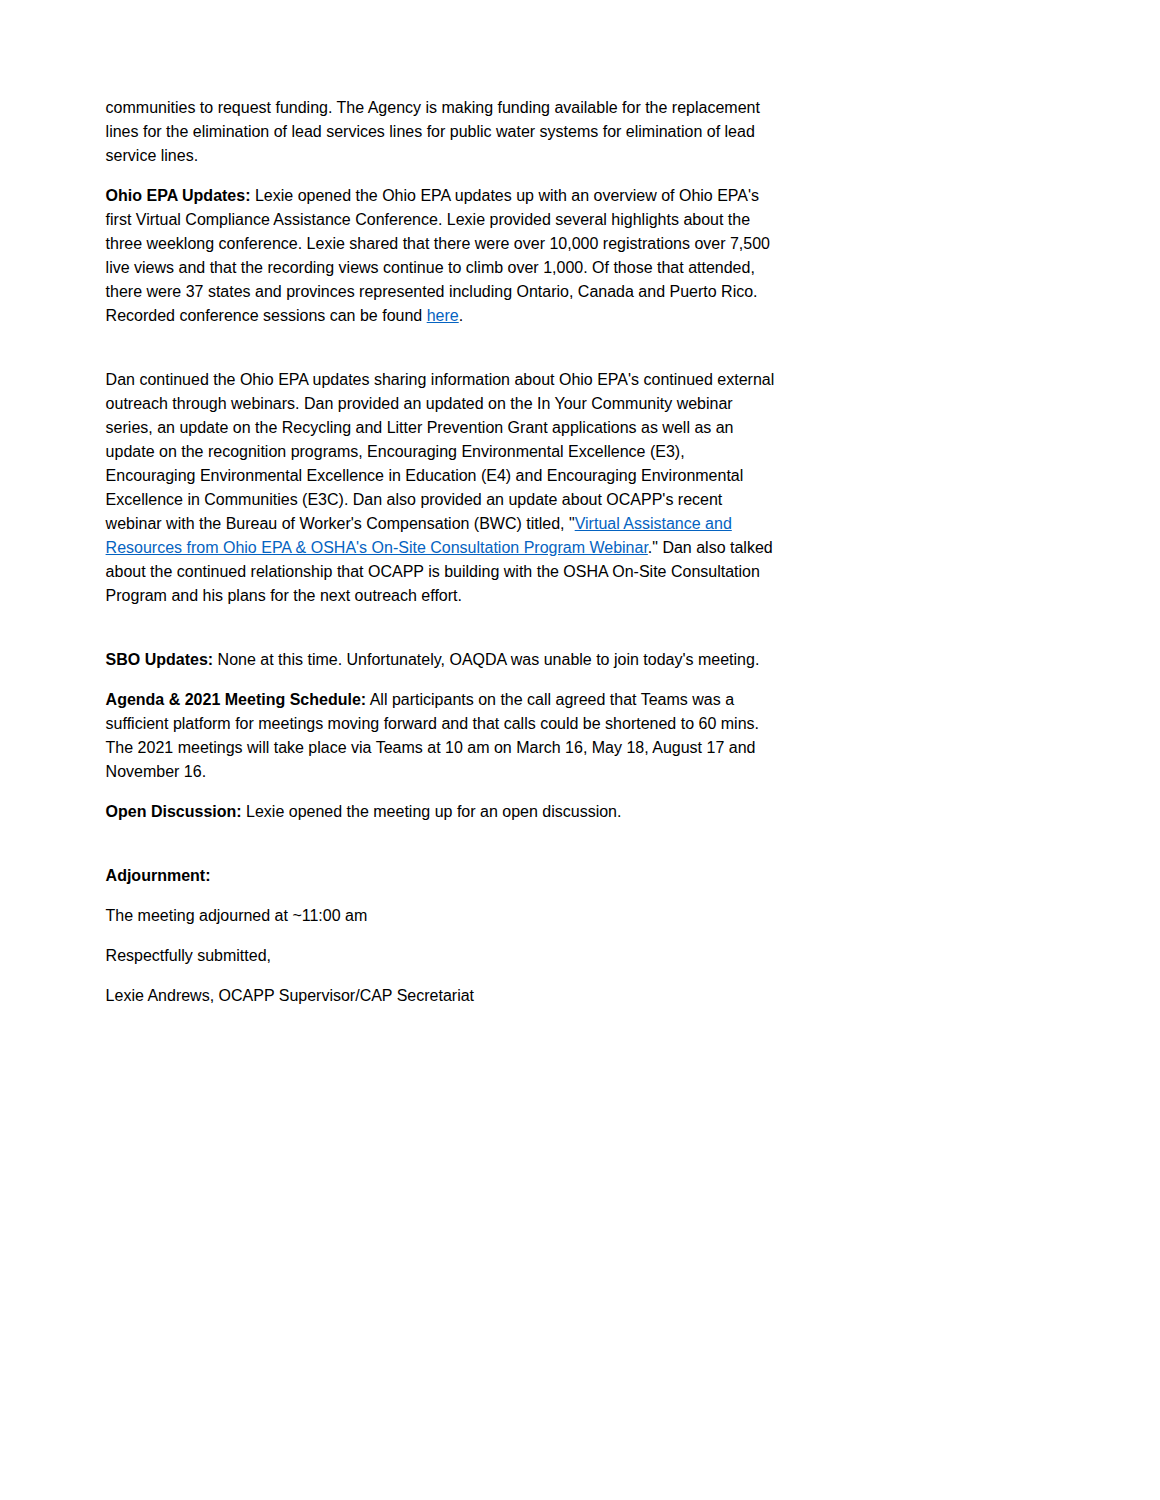communities to request funding. The Agency is making funding available for the replacement lines for the elimination of lead services lines for public water systems for elimination of lead service lines.
Ohio EPA Updates: Lexie opened the Ohio EPA updates up with an overview of Ohio EPA's first Virtual Compliance Assistance Conference. Lexie provided several highlights about the three weeklong conference. Lexie shared that there were over 10,000 registrations over 7,500 live views and that the recording views continue to climb over 1,000. Of those that attended, there were 37 states and provinces represented including Ontario, Canada and Puerto Rico. Recorded conference sessions can be found here.
Dan continued the Ohio EPA updates sharing information about Ohio EPA's continued external outreach through webinars. Dan provided an updated on the In Your Community webinar series, an update on the Recycling and Litter Prevention Grant applications as well as an update on the recognition programs, Encouraging Environmental Excellence (E3), Encouraging Environmental Excellence in Education (E4) and Encouraging Environmental Excellence in Communities (E3C). Dan also provided an update about OCAPP's recent webinar with the Bureau of Worker's Compensation (BWC) titled, "Virtual Assistance and Resources from Ohio EPA & OSHA's On-Site Consultation Program Webinar." Dan also talked about the continued relationship that OCAPP is building with the OSHA On-Site Consultation Program and his plans for the next outreach effort.
SBO Updates: None at this time. Unfortunately, OAQDA was unable to join today's meeting.
Agenda & 2021 Meeting Schedule: All participants on the call agreed that Teams was a sufficient platform for meetings moving forward and that calls could be shortened to 60 mins. The 2021 meetings will take place via Teams at 10 am on March 16, May 18, August 17 and November 16.
Open Discussion: Lexie opened the meeting up for an open discussion.
Adjournment:
The meeting adjourned at ~11:00 am
Respectfully submitted,
Lexie Andrews, OCAPP Supervisor/CAP Secretariat